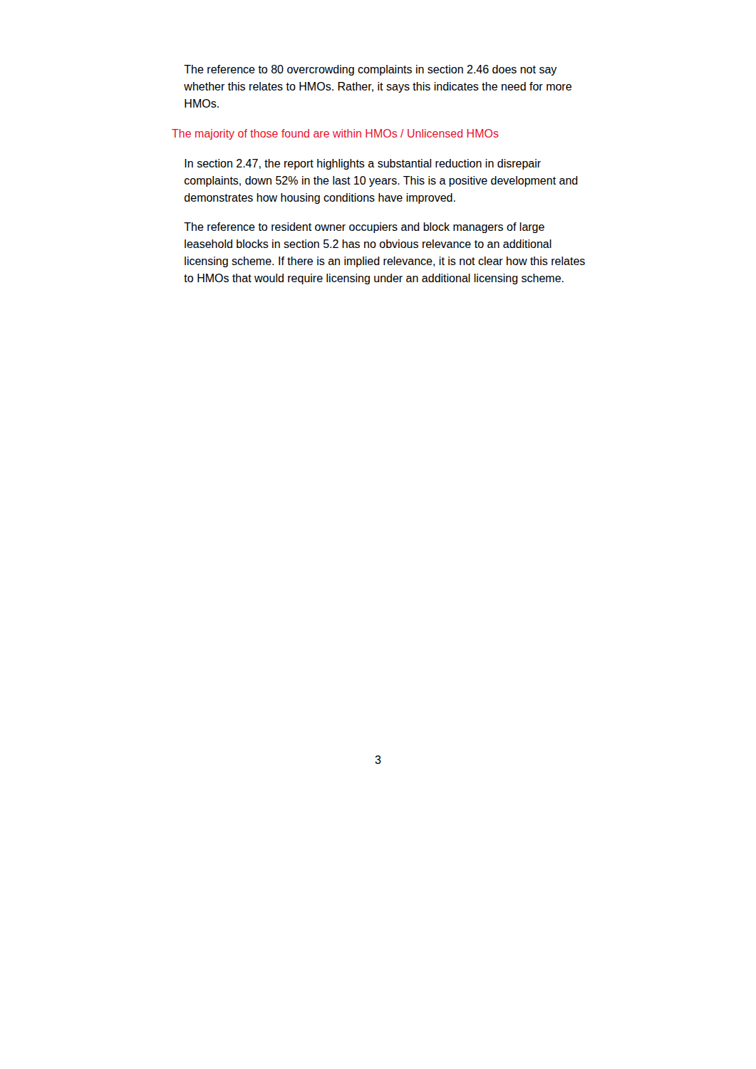The reference to 80 overcrowding complaints in section 2.46 does not say whether this relates to HMOs. Rather, it says this indicates the need for more HMOs.
The majority of those found are within HMOs / Unlicensed HMOs
In section 2.47, the report highlights a substantial reduction in disrepair complaints, down 52% in the last 10 years. This is a positive development and demonstrates how housing conditions have improved.
The reference to resident owner occupiers and block managers of large leasehold blocks in section 5.2 has no obvious relevance to an additional licensing scheme. If there is an implied relevance, it is not clear how this relates to HMOs that would require licensing under an additional licensing scheme.
3